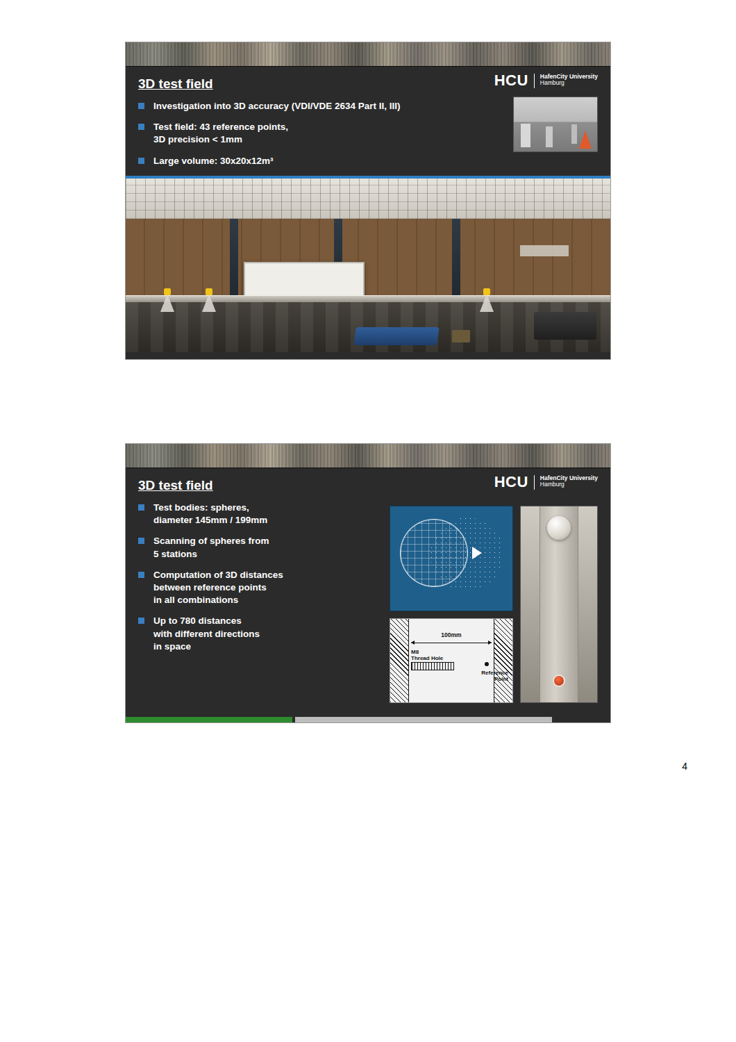HCU HafenCity UniversityHamburg
3D test field
Investigation into 3D accuracy (VDI/VDE 2634 Part II, III)
Test field: 43 reference points,
3D precision < 1mm
Large volume: 30x20x12m³
HCU HafenCity UniversityHamburg
3D test field
Test bodies: spheres,
diameter 145mm / 199mm
Scanning of spheres from
5 stations
Computation of 3D distances
between reference points
in all combinations
Up to 780 distances
with different directions
in space
100mm
M8
Thread Hole
Reference
Point
4